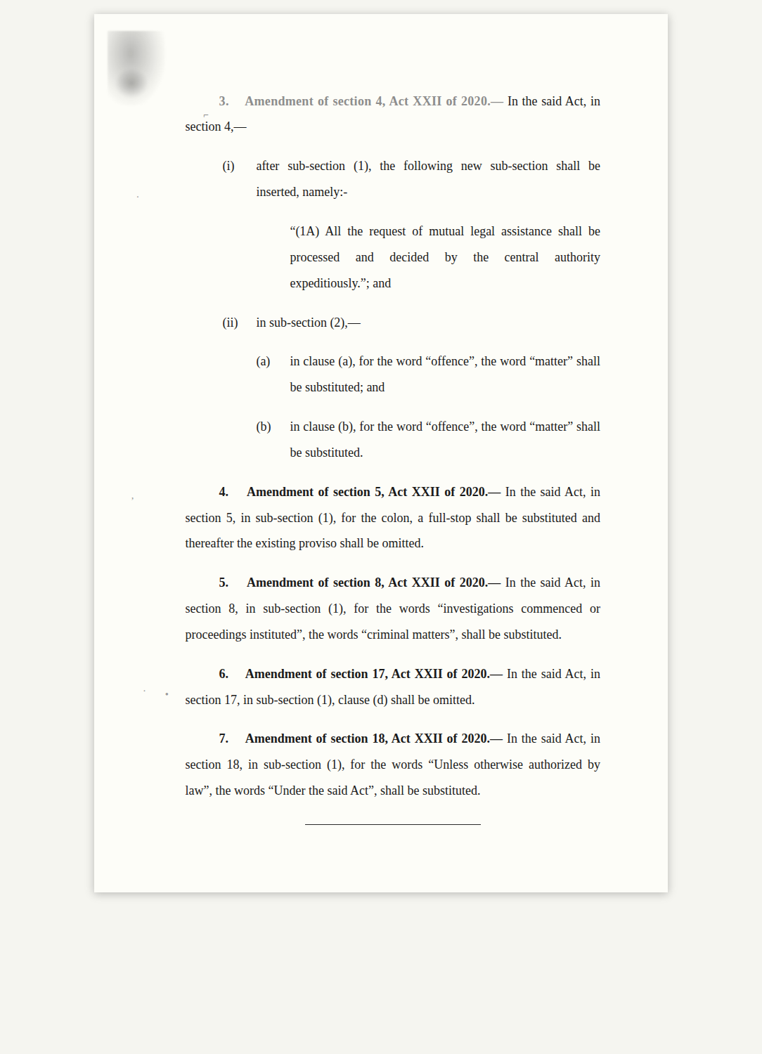⌐
·
,
·
•
3. Amendment of section 4, Act XXII of 2020.— In the said Act, in section 4,—
(i) after sub-section (1), the following new sub-section shall be inserted, namely:-
“(1A) All the request of mutual legal assistance shall be processed and decided by the central authority expeditiously.”; and
(ii) in sub-section (2),—
(a) in clause (a), for the word “offence”, the word “matter” shall be substituted; and
(b) in clause (b), for the word “offence”, the word “matter” shall be substituted.
4. Amendment of section 5, Act XXII of 2020.— In the said Act, in section 5, in sub-section (1), for the colon, a full-stop shall be substituted and thereafter the existing proviso shall be omitted.
5. Amendment of section 8, Act XXII of 2020.— In the said Act, in section 8, in sub-section (1), for the words “investigations commenced or proceedings instituted”, the words “criminal matters”, shall be substituted.
6. Amendment of section 17, Act XXII of 2020.— In the said Act, in section 17, in sub-section (1), clause (d) shall be omitted.
7. Amendment of section 18, Act XXII of 2020.— In the said Act, in section 18, in sub-section (1), for the words “Unless otherwise authorized by law”, the words “Under the said Act”, shall be substituted.